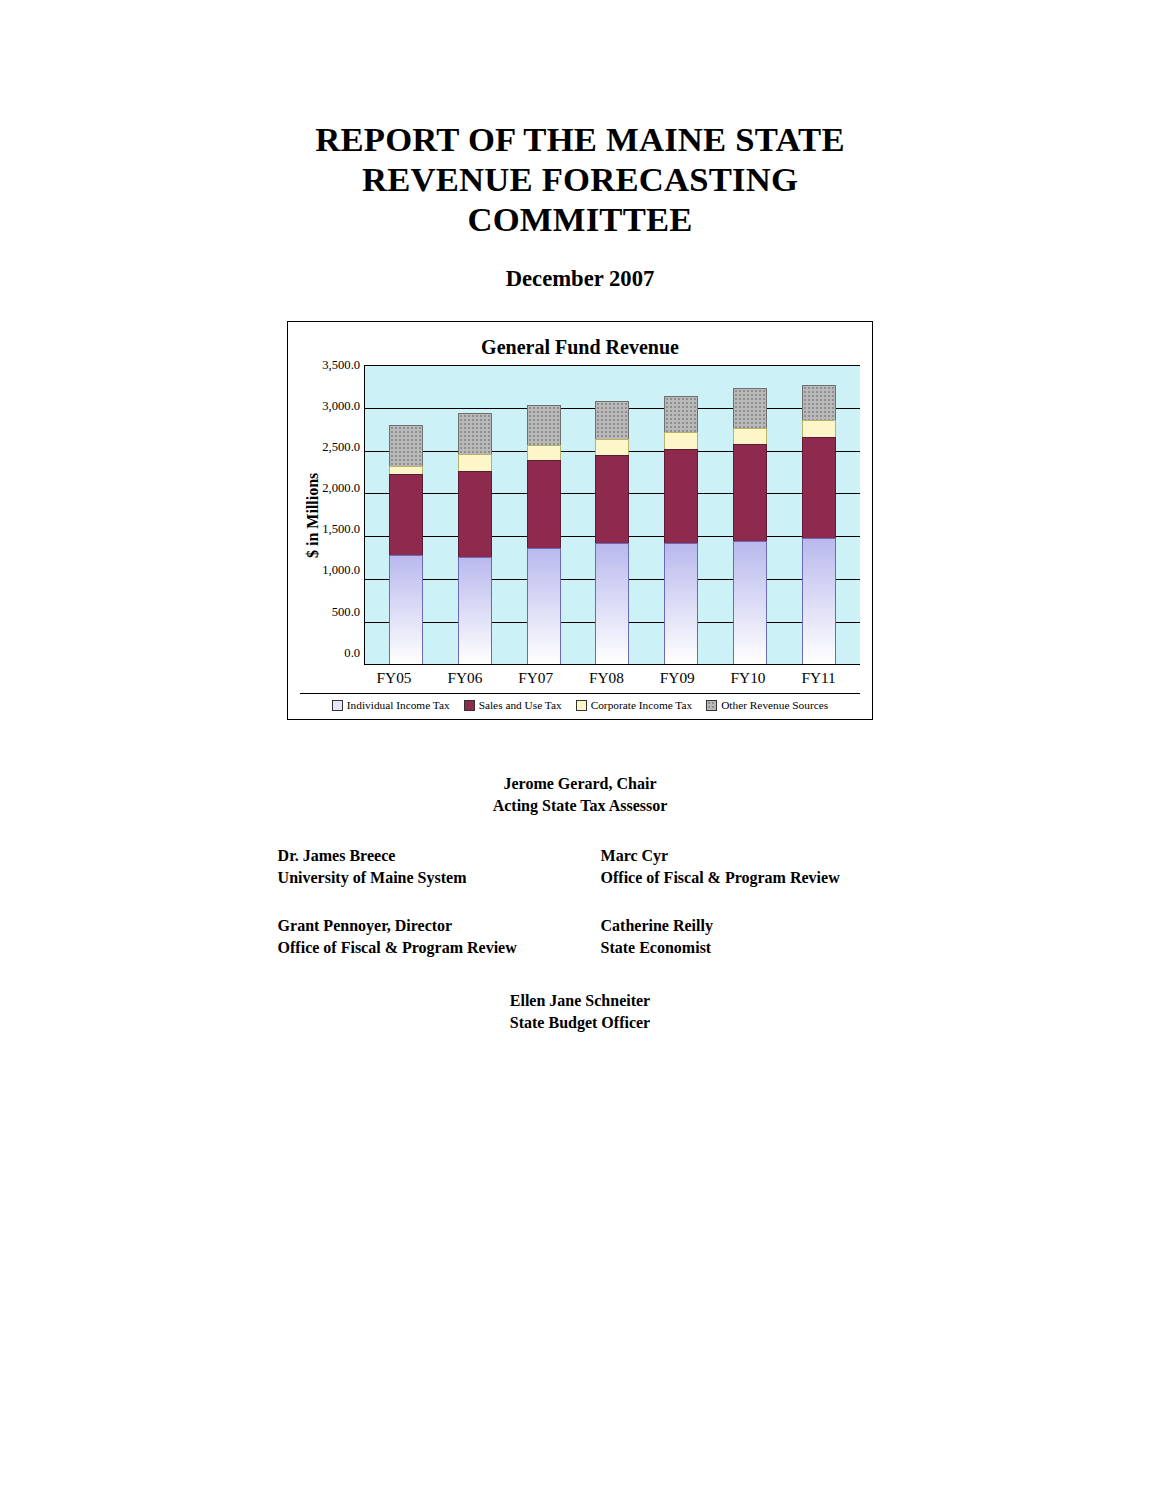REPORT OF THE MAINE STATE
REVENUE FORECASTING COMMITTEE
December 2007
General Fund Revenue
$ in Millions
3,500.0 3,000.0 2,500.0 2,000.0 1,500.0 1,000.0 500.0 0.0
FY05 FY06 FY07 FY08 FY09 FY10 FY11
Individual Income Tax
Sales and Use Tax
Corporate Income Tax
Other Revenue Sources
Jerome Gerard, Chair
Acting State Tax Assessor
| Dr. James Breece University of Maine System | Marc Cyr Office of Fiscal & Program Review |
| Grant Pennoyer, Director Office of Fiscal & Program Review | Catherine Reilly State Economist |
Ellen Jane Schneiter
State Budget Officer